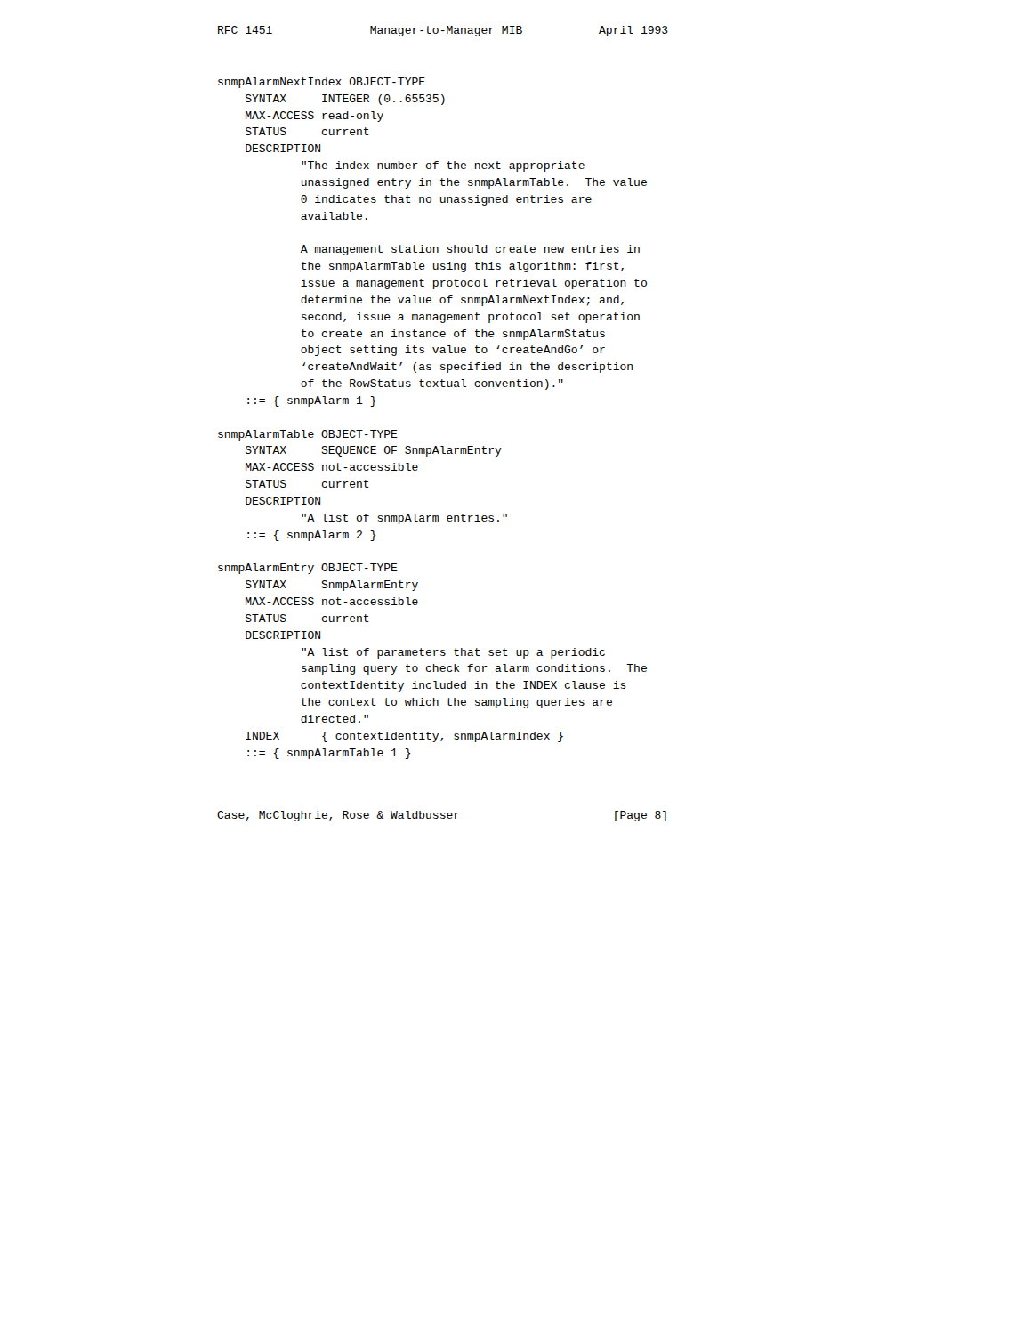RFC 1451              Manager-to-Manager MIB           April 1993
snmpAlarmNextIndex OBJECT-TYPE
    SYNTAX     INTEGER (0..65535)
    MAX-ACCESS read-only
    STATUS     current
    DESCRIPTION
            "The index number of the next appropriate
            unassigned entry in the snmpAlarmTable.  The value
            0 indicates that no unassigned entries are
            available.

            A management station should create new entries in
            the snmpAlarmTable using this algorithm: first,
            issue a management protocol retrieval operation to
            determine the value of snmpAlarmNextIndex; and,
            second, issue a management protocol set operation
            to create an instance of the snmpAlarmStatus
            object setting its value to ‘createAndGo’ or
            ‘createAndWait’ (as specified in the description
            of the RowStatus textual convention)."
    ::= { snmpAlarm 1 }

snmpAlarmTable OBJECT-TYPE
    SYNTAX     SEQUENCE OF SnmpAlarmEntry
    MAX-ACCESS not-accessible
    STATUS     current
    DESCRIPTION
            "A list of snmpAlarm entries."
    ::= { snmpAlarm 2 }

snmpAlarmEntry OBJECT-TYPE
    SYNTAX     SnmpAlarmEntry
    MAX-ACCESS not-accessible
    STATUS     current
    DESCRIPTION
            "A list of parameters that set up a periodic
            sampling query to check for alarm conditions.  The
            contextIdentity included in the INDEX clause is
            the context to which the sampling queries are
            directed."
    INDEX      { contextIdentity, snmpAlarmIndex }
    ::= { snmpAlarmTable 1 }
Case, McCloghrie, Rose & Waldbusser                      [Page 8]